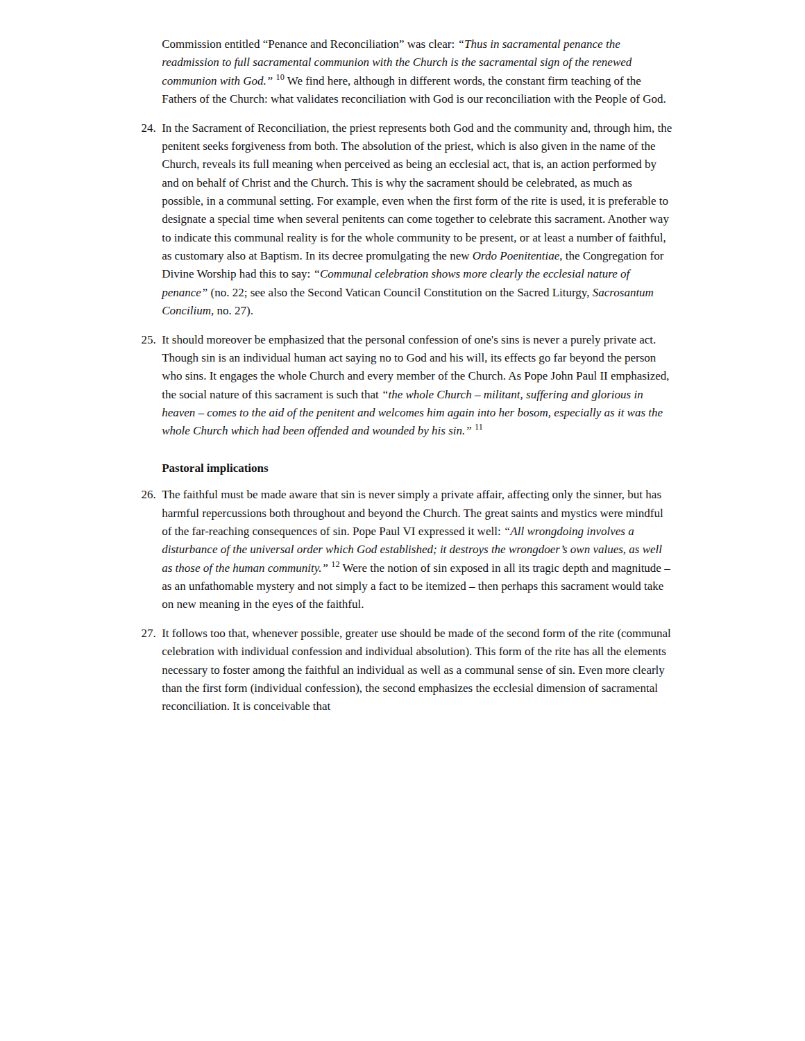Commission entitled “Penance and Reconciliation” was clear: “Thus in sacramental penance the readmission to full sacramental communion with the Church is the sacramental sign of the renewed communion with God.” 10 We find here, although in different words, the constant firm teaching of the Fathers of the Church: what validates reconciliation with God is our reconciliation with the People of God.
In the Sacrament of Reconciliation, the priest represents both God and the community and, through him, the penitent seeks forgiveness from both. The absolution of the priest, which is also given in the name of the Church, reveals its full meaning when perceived as being an ecclesial act, that is, an action performed by and on behalf of Christ and the Church. This is why the sacrament should be celebrated, as much as possible, in a communal setting. For example, even when the first form of the rite is used, it is preferable to designate a special time when several penitents can come together to celebrate this sacrament. Another way to indicate this communal reality is for the whole community to be present, or at least a number of faithful, as customary also at Baptism. In its decree promulgating the new Ordo Poenitentiae, the Congregation for Divine Worship had this to say: “Communal celebration shows more clearly the ecclesial nature of penance” (no. 22; see also the Second Vatican Council Constitution on the Sacred Liturgy, Sacrosantum Concilium, no. 27).
It should moreover be emphasized that the personal confession of one's sins is never a purely private act. Though sin is an individual human act saying no to God and his will, its effects go far beyond the person who sins. It engages the whole Church and every member of the Church. As Pope John Paul II emphasized, the social nature of this sacrament is such that “the whole Church – militant, suffering and glorious in heaven – comes to the aid of the penitent and welcomes him again into her bosom, especially as it was the whole Church which had been offended and wounded by his sin.” 11
Pastoral implications
The faithful must be made aware that sin is never simply a private affair, affecting only the sinner, but has harmful repercussions both throughout and beyond the Church. The great saints and mystics were mindful of the far-reaching consequences of sin. Pope Paul VI expressed it well: “All wrongdoing involves a disturbance of the universal order which God established; it destroys the wrongdoer’s own values, as well as those of the human community.” 12 Were the notion of sin exposed in all its tragic depth and magnitude – as an unfathomable mystery and not simply a fact to be itemized – then perhaps this sacrament would take on new meaning in the eyes of the faithful.
It follows too that, whenever possible, greater use should be made of the second form of the rite (communal celebration with individual confession and individual absolution). This form of the rite has all the elements necessary to foster among the faithful an individual as well as a communal sense of sin. Even more clearly than the first form (individual confession), the second emphasizes the ecclesial dimension of sacramental reconciliation. It is conceivable that